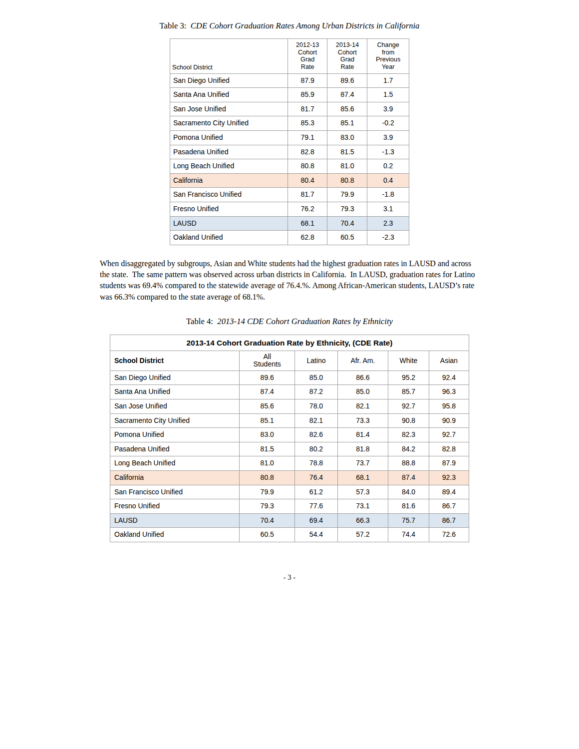Table 3: CDE Cohort Graduation Rates Among Urban Districts in California
| School District | 2012-13 Cohort Grad Rate | 2013-14 Cohort Grad Rate | Change from Previous Year |
| --- | --- | --- | --- |
| San Diego Unified | 87.9 | 89.6 | 1.7 |
| Santa Ana Unified | 85.9 | 87.4 | 1.5 |
| San Jose Unified | 81.7 | 85.6 | 3.9 |
| Sacramento City Unified | 85.3 | 85.1 | -0.2 |
| Pomona Unified | 79.1 | 83.0 | 3.9 |
| Pasadena Unified | 82.8 | 81.5 | -1.3 |
| Long Beach Unified | 80.8 | 81.0 | 0.2 |
| California | 80.4 | 80.8 | 0.4 |
| San Francisco Unified | 81.7 | 79.9 | -1.8 |
| Fresno Unified | 76.2 | 79.3 | 3.1 |
| LAUSD | 68.1 | 70.4 | 2.3 |
| Oakland Unified | 62.8 | 60.5 | -2.3 |
When disaggregated by subgroups, Asian and White students had the highest graduation rates in LAUSD and across the state. The same pattern was observed across urban districts in California. In LAUSD, graduation rates for Latino students was 69.4% compared to the statewide average of 76.4.%. Among African-American students, LAUSD’s rate was 66.3% compared to the state average of 68.1%.
Table 4: 2013-14 CDE Cohort Graduation Rates by Ethnicity
| 2013-14 Cohort Graduation Rate by Ethnicity, (CDE Rate) |
| --- |
| School District | All Students | Latino | Afr. Am. | White | Asian |
| San Diego Unified | 89.6 | 85.0 | 86.6 | 95.2 | 92.4 |
| Santa Ana Unified | 87.4 | 87.2 | 85.0 | 85.7 | 96.3 |
| San Jose Unified | 85.6 | 78.0 | 82.1 | 92.7 | 95.8 |
| Sacramento City Unified | 85.1 | 82.1 | 73.3 | 90.8 | 90.9 |
| Pomona Unified | 83.0 | 82.6 | 81.4 | 82.3 | 92.7 |
| Pasadena Unified | 81.5 | 80.2 | 81.8 | 84.2 | 82.8 |
| Long Beach Unified | 81.0 | 78.8 | 73.7 | 88.8 | 87.9 |
| California | 80.8 | 76.4 | 68.1 | 87.4 | 92.3 |
| San Francisco Unified | 79.9 | 61.2 | 57.3 | 84.0 | 89.4 |
| Fresno Unified | 79.3 | 77.6 | 73.1 | 81.6 | 86.7 |
| LAUSD | 70.4 | 69.4 | 66.3 | 75.7 | 86.7 |
| Oakland Unified | 60.5 | 54.4 | 57.2 | 74.4 | 72.6 |
- 3 -